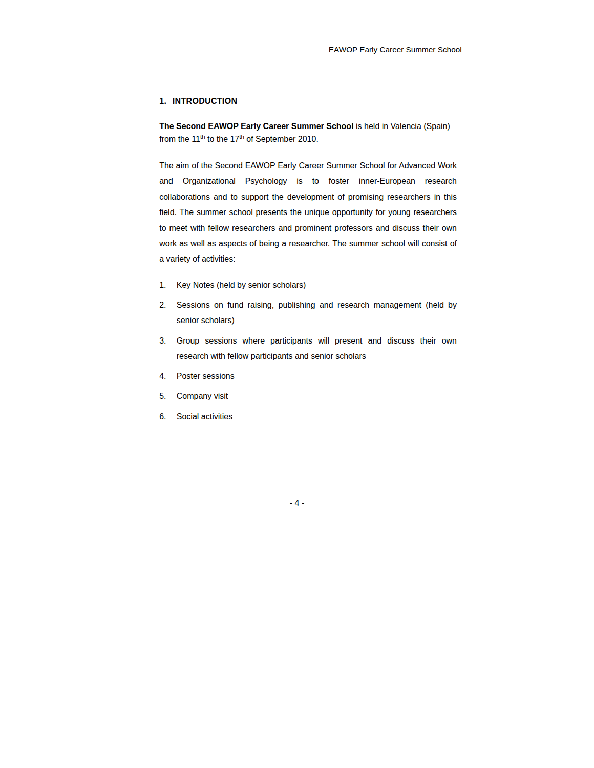EAWOP Early Career Summer School
1. INTRODUCTION
The Second EAWOP Early Career Summer School is held in Valencia (Spain) from the 11th to the 17th of September 2010.
The aim of the Second EAWOP Early Career Summer School for Advanced Work and Organizational Psychology is to foster inner-European research collaborations and to support the development of promising researchers in this field. The summer school presents the unique opportunity for young researchers to meet with fellow researchers and prominent professors and discuss their own work as well as aspects of being a researcher. The summer school will consist of a variety of activities:
1. Key Notes (held by senior scholars)
2. Sessions on fund raising, publishing and research management (held by senior scholars)
3. Group sessions where participants will present and discuss their own research with fellow participants and senior scholars
4. Poster sessions
5. Company visit
6. Social activities
- 4 -